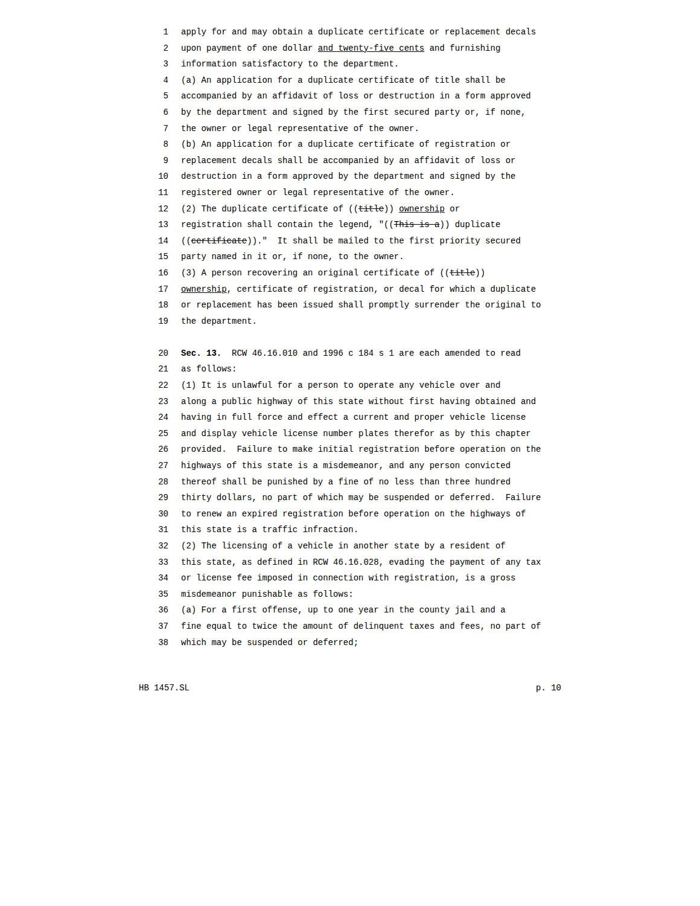1
apply for and may obtain a duplicate certificate or replacement decals
2
upon payment of one dollar and twenty-five cents and furnishing
3
information satisfactory to the department.
4
(a) An application for a duplicate certificate of title shall be
5
accompanied by an affidavit of loss or destruction in a form approved
6
by the department and signed by the first secured party or, if none,
7
the owner or legal representative of the owner.
8
(b) An application for a duplicate certificate of registration or
9
replacement decals shall be accompanied by an affidavit of loss or
10
destruction in a form approved by the department and signed by the
11
registered owner or legal representative of the owner.
12
(2) The duplicate certificate of ((title)) ownership or
13
registration shall contain the legend, "((This is a)) duplicate
14
((certificate))." It shall be mailed to the first priority secured
15
party named in it or, if none, to the owner.
16
(3) A person recovering an original certificate of ((title))
17
ownership, certificate of registration, or decal for which a duplicate
18
or replacement has been issued shall promptly surrender the original to
19
the department.
20
Sec. 13. RCW 46.16.010 and 1996 c 184 s 1 are each amended to read
21
as follows:
22
(1) It is unlawful for a person to operate any vehicle over and
23
along a public highway of this state without first having obtained and
24
having in full force and effect a current and proper vehicle license
25
and display vehicle license number plates therefor as by this chapter
26
provided. Failure to make initial registration before operation on the
27
highways of this state is a misdemeanor, and any person convicted
28
thereof shall be punished by a fine of no less than three hundred
29
thirty dollars, no part of which may be suspended or deferred. Failure
30
to renew an expired registration before operation on the highways of
31
this state is a traffic infraction.
32
(2) The licensing of a vehicle in another state by a resident of
33
this state, as defined in RCW 46.16.028, evading the payment of any tax
34
or license fee imposed in connection with registration, is a gross
35
misdemeanor punishable as follows:
36
(a) For a first offense, up to one year in the county jail and a
37
fine equal to twice the amount of delinquent taxes and fees, no part of
38
which may be suspended or deferred;
HB 1457.SL
p. 10